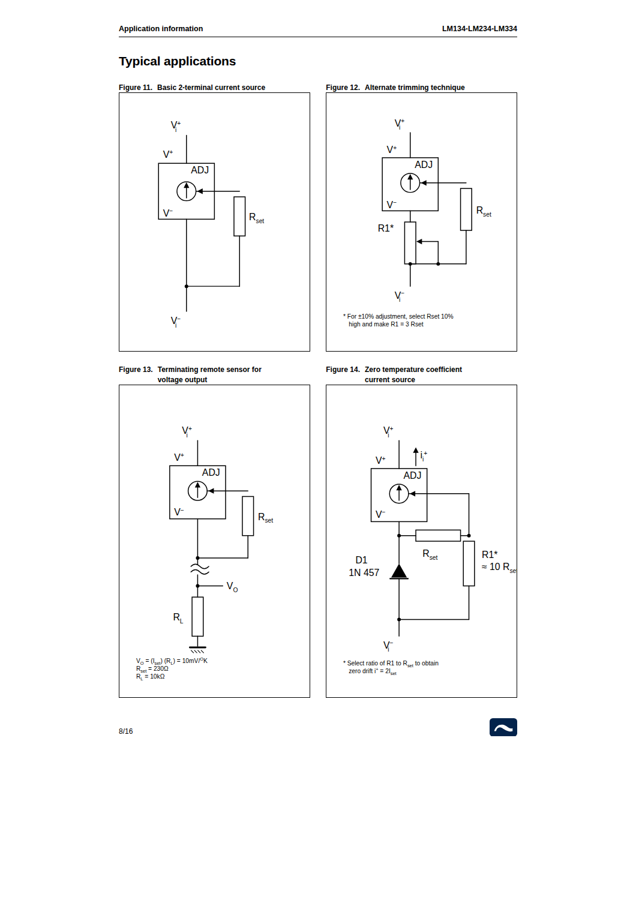Application information
LM134-LM234-LM334
Typical applications
| Figure 11. Basic 2-terminal current source | | Figure 12. Alternate trimming technique |
| V + i V + ADJ V − R set V − i | | V + i V + ADJ V − R set R1* V − i * For ±10% adjustment, select Rset 10% high and make R1 = 3 Rset |
| Figure 13. Terminating remote sensor for voltage output | | Figure 14. Zero temperature coefficient current source |
| V + i V + ADJ V − R set V O R L V O = (I set ) (R L ) = 10mV/ O K R set = 230Ω R L = 10kΩ | | V + i V + i i + ADJ V − R set R1* ≈ 10 R set D1 1N 457 V − i * Select ratio of R1 to R set to obtain zero drift i + = 2I set |
8/16